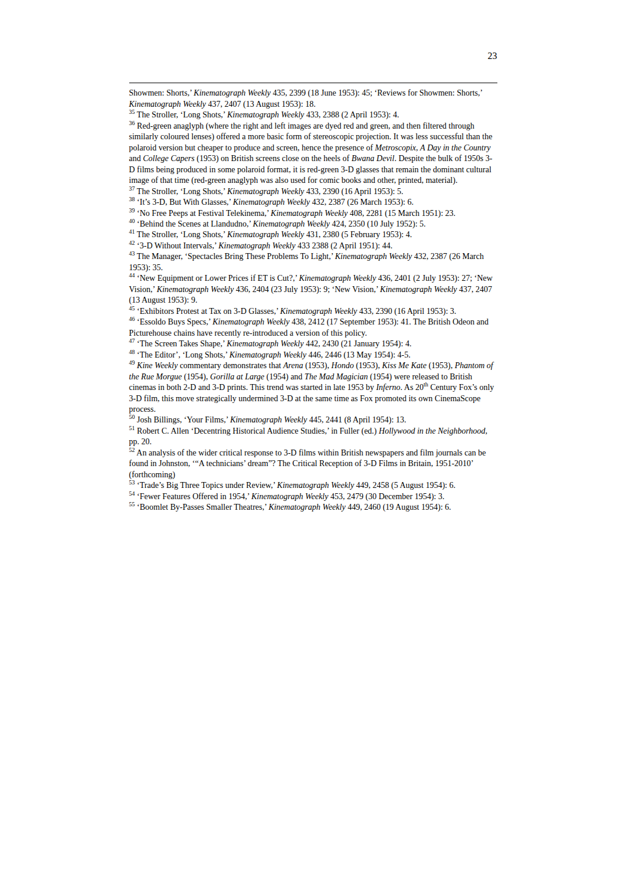23
Showmen: Shorts,’ Kinematograph Weekly 435, 2399 (18 June 1953): 45; ‘Reviews for Showmen: Shorts,’ Kinematograph Weekly 437, 2407 (13 August 1953): 18.
35 The Stroller, ‘Long Shots,’ Kinematograph Weekly 433, 2388 (2 April 1953): 4.
36 Red-green anaglyph (where the right and left images are dyed red and green, and then filtered through similarly coloured lenses) offered a more basic form of stereoscopic projection. It was less successful than the polaroid version but cheaper to produce and screen, hence the presence of Metroscopix, A Day in the Country and College Capers (1953) on British screens close on the heels of Bwana Devil. Despite the bulk of 1950s 3-D films being produced in some polaroid format, it is red-green 3-D glasses that remain the dominant cultural image of that time (red-green anaglyph was also used for comic books and other, printed, material).
37 The Stroller, ‘Long Shots,’ Kinematograph Weekly 433, 2390 (16 April 1953): 5.
38 ‘It’s 3-D, But With Glasses,’ Kinematograph Weekly 432, 2387 (26 March 1953): 6.
39 ‘No Free Peeps at Festival Telekinema,’ Kinematograph Weekly 408, 2281 (15 March 1951): 23.
40 ‘Behind the Scenes at Llandudno,’ Kinematograph Weekly 424, 2350 (10 July 1952): 5.
41 The Stroller, ‘Long Shots,’ Kinematograph Weekly 431, 2380 (5 February 1953): 4.
42 ‘3-D Without Intervals,’ Kinematograph Weekly 433 2388 (2 April 1951): 44.
43 The Manager, ‘Spectacles Bring These Problems To Light,’ Kinematograph Weekly 432, 2387 (26 March 1953): 35.
44 ‘New Equipment or Lower Prices if ET is Cut?,’ Kinematograph Weekly 436, 2401 (2 July 1953): 27; ‘New Vision,’ Kinematograph Weekly 436, 2404 (23 July 1953): 9; ‘New Vision,’ Kinematograph Weekly 437, 2407 (13 August 1953): 9.
45 ‘Exhibitors Protest at Tax on 3-D Glasses,’ Kinematograph Weekly 433, 2390 (16 April 1953): 3.
46 ‘Essoldo Buys Specs,’ Kinematograph Weekly 438, 2412 (17 September 1953): 41. The British Odeon and Picturehouse chains have recently re-introduced a version of this policy.
47 ‘The Screen Takes Shape,’ Kinematograph Weekly 442, 2430 (21 January 1954): 4.
48 ‘The Editor’, ‘Long Shots,’ Kinematograph Weekly 446, 2446 (13 May 1954): 4-5.
49 Kine Weekly commentary demonstrates that Arena (1953), Hondo (1953), Kiss Me Kate (1953), Phantom of the Rue Morgue (1954), Gorilla at Large (1954) and The Mad Magician (1954) were released to British cinemas in both 2-D and 3-D prints. This trend was started in late 1953 by Inferno. As 20th Century Fox’s only 3-D film, this move strategically undermined 3-D at the same time as Fox promoted its own CinemaScope process.
50 Josh Billings, ‘Your Films,’ Kinematograph Weekly 445, 2441 (8 April 1954): 13.
51 Robert C. Allen ‘Decentring Historical Audience Studies,’ in Fuller (ed.) Hollywood in the Neighborhood, pp. 20.
52 An analysis of the wider critical response to 3-D films within British newspapers and film journals can be found in Johnston, ‘“A technicians’ dream”? The Critical Reception of 3-D Films in Britain, 1951-2010’ (forthcoming)
53 ‘Trade’s Big Three Topics under Review,’ Kinematograph Weekly 449, 2458 (5 August 1954): 6.
54 ‘Fewer Features Offered in 1954,’ Kinematograph Weekly 453, 2479 (30 December 1954): 3.
55 ‘Boomlet By-Passes Smaller Theatres,’ Kinematograph Weekly 449, 2460 (19 August 1954): 6.